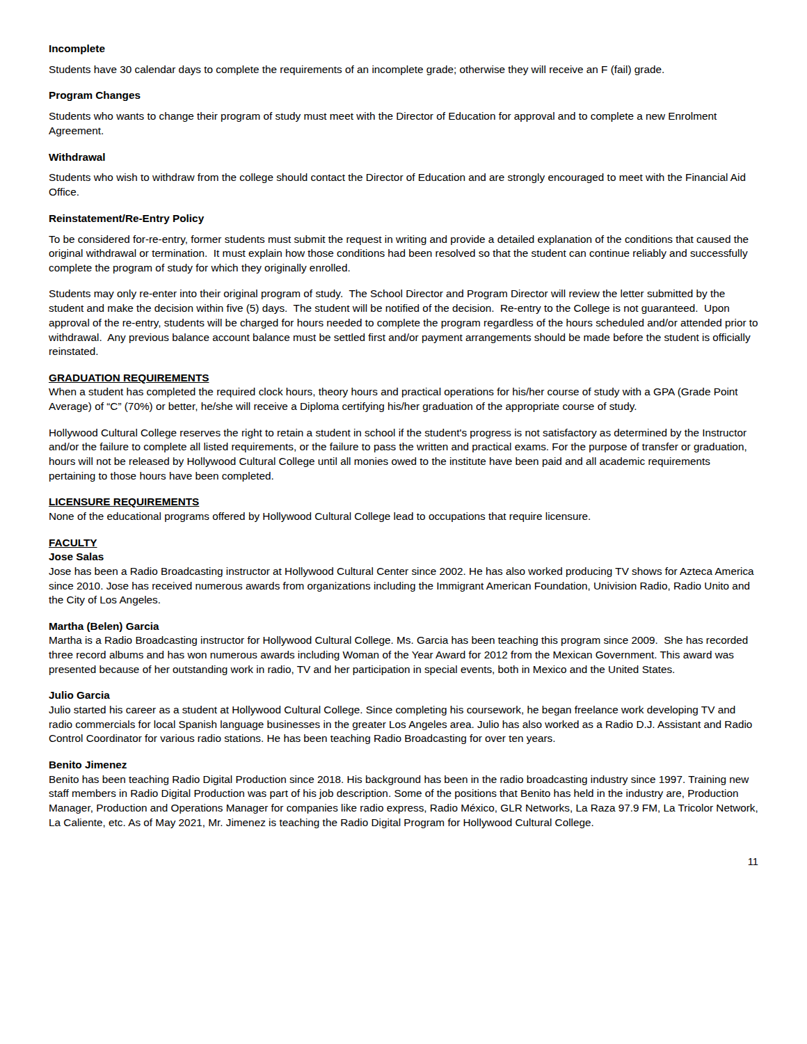Incomplete
Students have 30 calendar days to complete the requirements of an incomplete grade; otherwise they will receive an F (fail) grade.
Program Changes
Students who wants to change their program of study must meet with the Director of Education for approval and to complete a new Enrolment Agreement.
Withdrawal
Students who wish to withdraw from the college should contact the Director of Education and are strongly encouraged to meet with the Financial Aid Office.
Reinstatement/Re-Entry Policy
To be considered for-re-entry, former students must submit the request in writing and provide a detailed explanation of the conditions that caused the original withdrawal or termination. It must explain how those conditions had been resolved so that the student can continue reliably and successfully complete the program of study for which they originally enrolled.
Students may only re-enter into their original program of study. The School Director and Program Director will review the letter submitted by the student and make the decision within five (5) days. The student will be notified of the decision. Re-entry to the College is not guaranteed. Upon approval of the re-entry, students will be charged for hours needed to complete the program regardless of the hours scheduled and/or attended prior to withdrawal. Any previous balance account balance must be settled first and/or payment arrangements should be made before the student is officially reinstated.
GRADUATION REQUIREMENTS
When a student has completed the required clock hours, theory hours and practical operations for his/her course of study with a GPA (Grade Point Average) of “C” (70%) or better, he/she will receive a Diploma certifying his/her graduation of the appropriate course of study.
Hollywood Cultural College reserves the right to retain a student in school if the student's progress is not satisfactory as determined by the Instructor and/or the failure to complete all listed requirements, or the failure to pass the written and practical exams. For the purpose of transfer or graduation, hours will not be released by Hollywood Cultural College until all monies owed to the institute have been paid and all academic requirements pertaining to those hours have been completed.
LICENSURE REQUIREMENTS
None of the educational programs offered by Hollywood Cultural College lead to occupations that require licensure.
FACULTY
Jose Salas
Jose has been a Radio Broadcasting instructor at Hollywood Cultural Center since 2002. He has also worked producing TV shows for Azteca America since 2010. Jose has received numerous awards from organizations including the Immigrant American Foundation, Univision Radio, Radio Unito and the City of Los Angeles.
Martha (Belen) Garcia
Martha is a Radio Broadcasting instructor for Hollywood Cultural College. Ms. Garcia has been teaching this program since 2009. She has recorded three record albums and has won numerous awards including Woman of the Year Award for 2012 from the Mexican Government. This award was presented because of her outstanding work in radio, TV and her participation in special events, both in Mexico and the United States.
Julio Garcia
Julio started his career as a student at Hollywood Cultural College. Since completing his coursework, he began freelance work developing TV and radio commercials for local Spanish language businesses in the greater Los Angeles area. Julio has also worked as a Radio D.J. Assistant and Radio Control Coordinator for various radio stations. He has been teaching Radio Broadcasting for over ten years.
Benito Jimenez
Benito has been teaching Radio Digital Production since 2018. His background has been in the radio broadcasting industry since 1997. Training new staff members in Radio Digital Production was part of his job description. Some of the positions that Benito has held in the industry are, Production Manager, Production and Operations Manager for companies like radio express, Radio México, GLR Networks, La Raza 97.9 FM, La Tricolor Network, La Caliente, etc. As of May 2021, Mr. Jimenez is teaching the Radio Digital Program for Hollywood Cultural College.
11